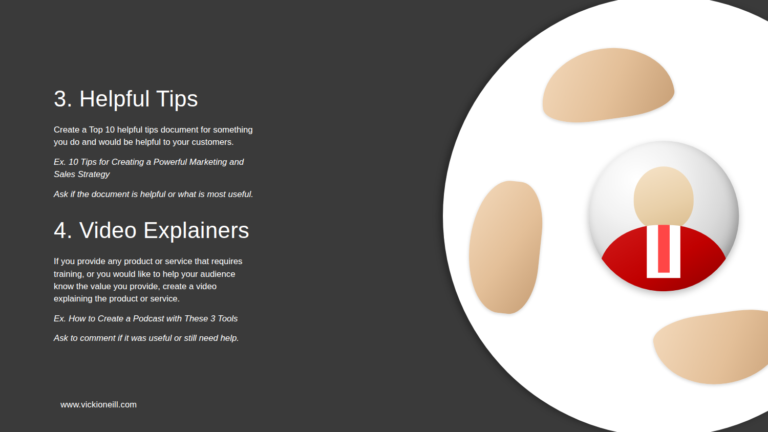3. Helpful Tips
Create a Top 10 helpful tips document for something you do and would be helpful to your customers.
Ex. 10 Tips for Creating a Powerful Marketing and Sales Strategy
Ask if the document is helpful or what is most useful.
4. Video Explainers
If you provide any product or service that requires training, or you would like to help your audience know the value you provide, create a video explaining the product or service.
Ex. How to Create a Podcast with These 3 Tools
Ask to comment if it was useful or still need help.
www.vickioneill.com
V.